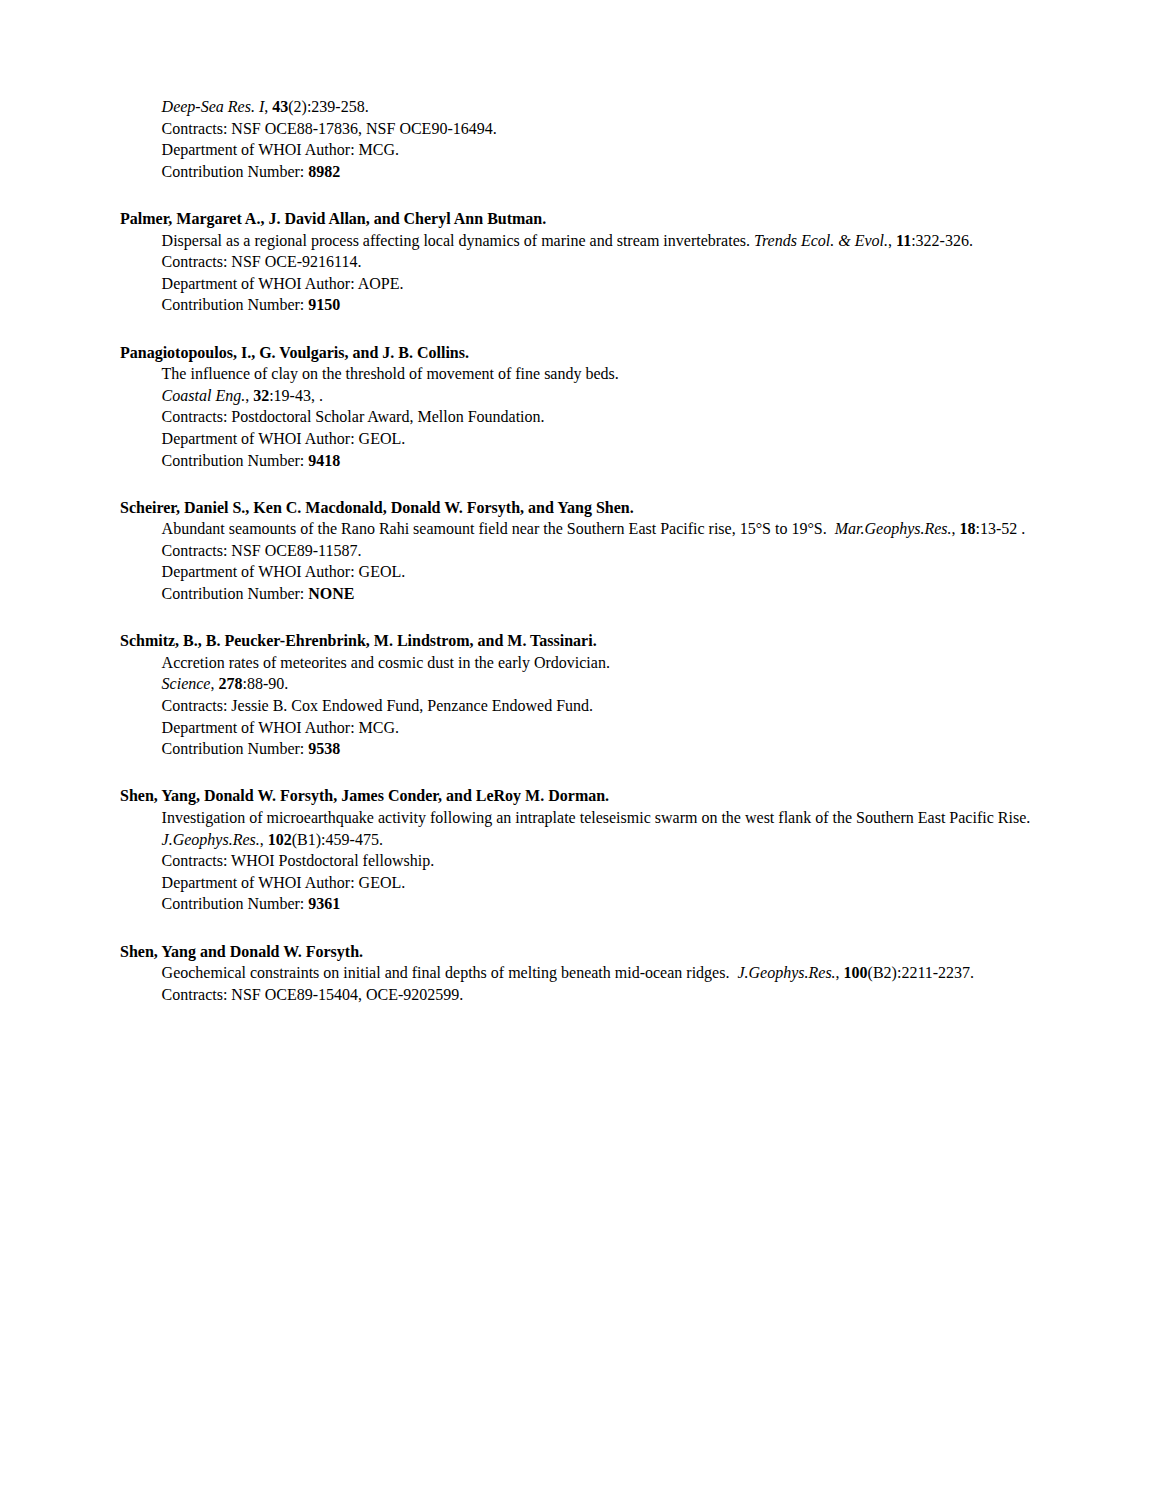Deep-Sea Res. I, 43(2):239-258.
Contracts: NSF OCE88-17836, NSF OCE90-16494.
Department of WHOI Author: MCG.
Contribution Number: 8982
Palmer, Margaret A., J. David Allan, and Cheryl Ann Butman.
Dispersal as a regional process affecting local dynamics of marine and stream invertebrates. Trends Ecol. & Evol., 11:322-326.
Contracts: NSF OCE-9216114.
Department of WHOI Author: AOPE.
Contribution Number: 9150
Panagiotopoulos, I., G. Voulgaris, and J. B. Collins.
The influence of clay on the threshold of movement of fine sandy beds.
Coastal Eng., 32:19-43, .
Contracts: Postdoctoral Scholar Award, Mellon Foundation.
Department of WHOI Author: GEOL.
Contribution Number: 9418
Scheirer, Daniel S., Ken C. Macdonald, Donald W. Forsyth, and Yang Shen.
Abundant seamounts of the Rano Rahi seamount field near the Southern East Pacific rise, 15°S to 19°S. Mar.Geophys.Res., 18:13-52 .
Contracts: NSF OCE89-11587.
Department of WHOI Author: GEOL.
Contribution Number: NONE
Schmitz, B., B. Peucker-Ehrenbrink, M. Lindstrom, and M. Tassinari.
Accretion rates of meteorites and cosmic dust in the early Ordovician.
Science, 278:88-90.
Contracts: Jessie B. Cox Endowed Fund, Penzance Endowed Fund.
Department of WHOI Author: MCG.
Contribution Number: 9538
Shen, Yang, Donald W. Forsyth, James Conder, and LeRoy M. Dorman.
Investigation of microearthquake activity following an intraplate teleseismic swarm on the west flank of the Southern East Pacific Rise.
J.Geophys.Res., 102(B1):459-475.
Contracts: WHOI Postdoctoral fellowship.
Department of WHOI Author: GEOL.
Contribution Number: 9361
Shen, Yang and Donald W. Forsyth.
Geochemical constraints on initial and final depths of melting beneath mid-ocean ridges. J.Geophys.Res., 100(B2):2211-2237.
Contracts: NSF OCE89-15404, OCE-9202599.